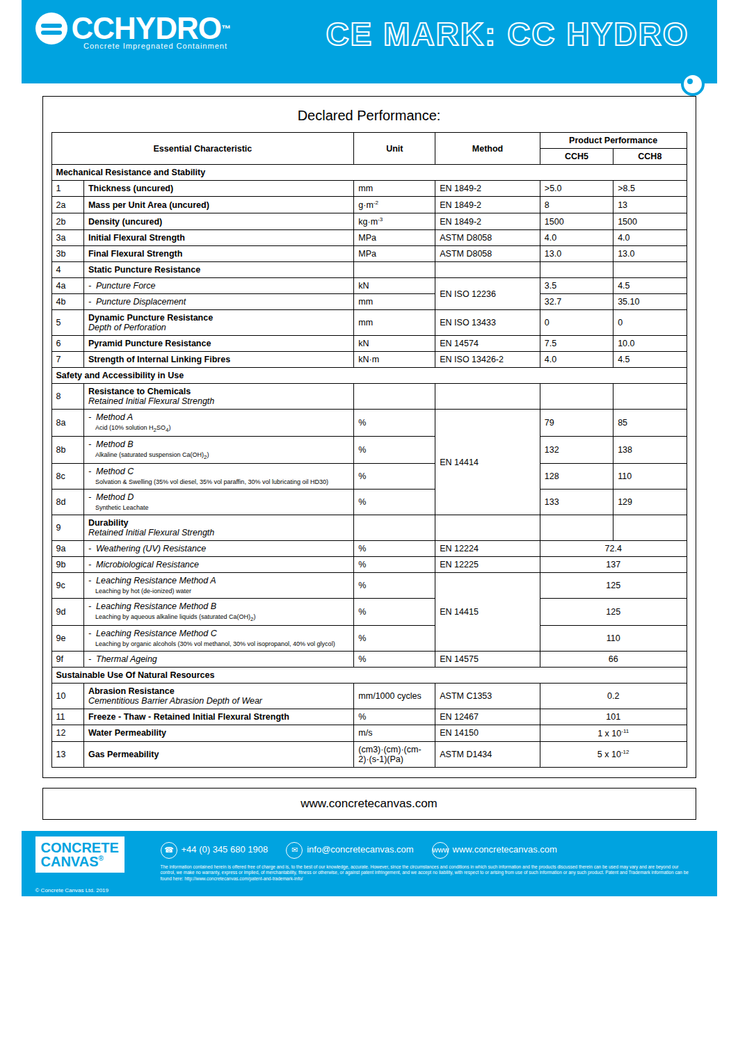CCHYDRO™
Concrete Impregnated Containment
CE MARK: CC HYDRO
Declared Performance:
| Essential Characteristic | Unit | Method | Product Performance |
| --- | --- | --- | --- |
| CCH5 | CCH8 |
| Mechanical Resistance and Stability |
| 1 | Thickness (uncured) | mm | EN 1849-2 | >5.0 | >8.5 |
| 2a | Mass per Unit Area (uncured) | g·m -2 | EN 1849-2 | 8 | 13 |
| 2b | Density (uncured) | kg·m -3 | EN 1849-2 | 1500 | 1500 |
| 3a | Initial Flexural Strength | MPa | ASTM D8058 | 4.0 | 4.0 |
| 3b | Final Flexural Strength | MPa | ASTM D8058 | 13.0 | 13.0 |
| 4 | Static Puncture Resistance | | | | |
| 4a | - Puncture Force | kN | EN ISO 12236 | 3.5 | 4.5 |
| 4b | - Puncture Displacement | mm | 32.7 | 35.10 |
| 5 | Dynamic Puncture Resistance Depth of Perforation | mm | EN ISO 13433 | 0 | 0 |
| 6 | Pyramid Puncture Resistance | kN | EN 14574 | 7.5 | 10.0 |
| 7 | Strength of Internal Linking Fibres | kN·m | EN ISO 13426-2 | 4.0 | 4.5 |
| Safety and Accessibility in Use |
| 8 | Resistance to Chemicals Retained Initial Flexural Strength | | | | |
| 8a | - Method A Acid (10% solution H 2 SO 4 ) | % | EN 14414 | 79 | 85 |
| 8b | - Method B Alkaline (saturated suspension Ca(OH) 2 ) | % | 132 | 138 |
| 8c | - Method C Solvation & Swelling (35% vol diesel, 35% vol paraffin, 30% vol lubricating oil HD30) | % | 128 | 110 |
| 8d | - Method D Synthetic Leachate | % | 133 | 129 |
| 9 | Durability Retained Initial Flexural Strength | | | | |
| 9a | - Weathering (UV) Resistance | % | EN 12224 | 72.4 |
| 9b | - Microbiological Resistance | % | EN 12225 | 137 |
| 9c | - Leaching Resistance Method A Leaching by hot (de-ionized) water | % | EN 14415 | 125 |
| 9d | - Leaching Resistance Method B Leaching by aqueous alkaline liquids (saturated Ca(OH) 2 ) | % | 125 |
| 9e | - Leaching Resistance Method C Leaching by organic alcohols (30% vol methanol, 30% vol isopropanol, 40% vol glycol) | % | 110 |
| 9f | - Thermal Ageing | % | EN 14575 | 66 |
| Sustainable Use Of Natural Resources |
| 10 | Abrasion Resistance Cementitious Barrier Abrasion Depth of Wear | mm/1000 cycles | ASTM C1353 | 0.2 |
| 11 | Freeze - Thaw - Retained Initial Flexural Strength | % | EN 12467 | 101 |
| 12 | Water Permeability | m/s | EN 14150 | 1 x 10 -11 |
| 13 | Gas Permeability | (cm3)·(cm)·(cm-2)·(s-1)(Pa) | ASTM D1434 | 5 x 10 -12 |
www.concretecanvas.com
CONCRETE
CANVAS®
© Concrete Canvas Ltd. 2019
☎+44 (0) 345 680 1908 ✉info@concretecanvas.com wwwwww.concretecanvas.com
The information contained herein is offered free of charge and is, to the best of our knowledge, accurate. However, since the circumstances and conditions in which such information and the products discussed therein can be used may vary and are beyond our control, we make no warranty, express or implied, of merchantability, fitness or otherwise, or against patent infringement, and we accept no liability, with respect to or arising from use of such information or any such product. Patent and Trademark information can be found here: http://www.concretecanvas.com/patent-and-trademark-info/